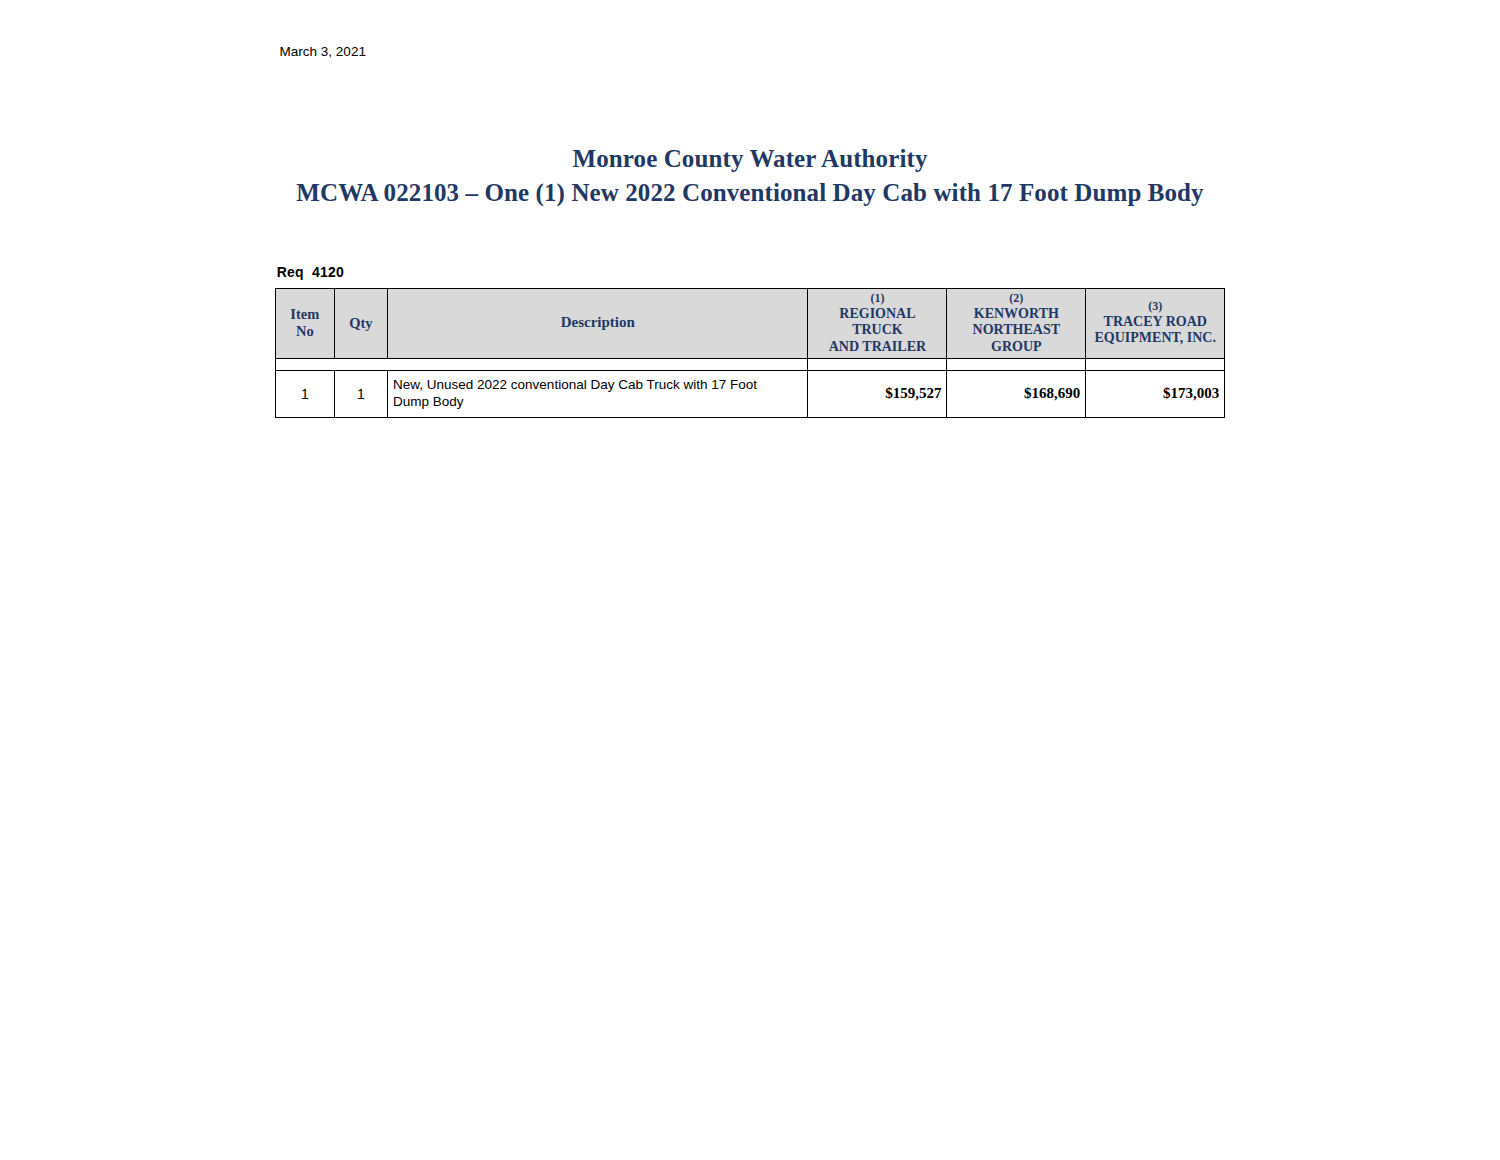March 3, 2021
Monroe County Water Authority
MCWA 022103 – One (1) New 2022 Conventional Day Cab with 17 Foot Dump Body
Req 4120
| Item No | Qty | Description | (1) REGIONAL TRUCK AND TRAILER | (2) KENWORTH NORTHEAST GROUP | (3) TRACEY ROAD EQUIPMENT, INC. |
| --- | --- | --- | --- | --- | --- |
| 1 | 1 | New, Unused 2022 conventional Day Cab Truck with 17 Foot Dump Body | $159,527 | $168,690 | $173,003 |